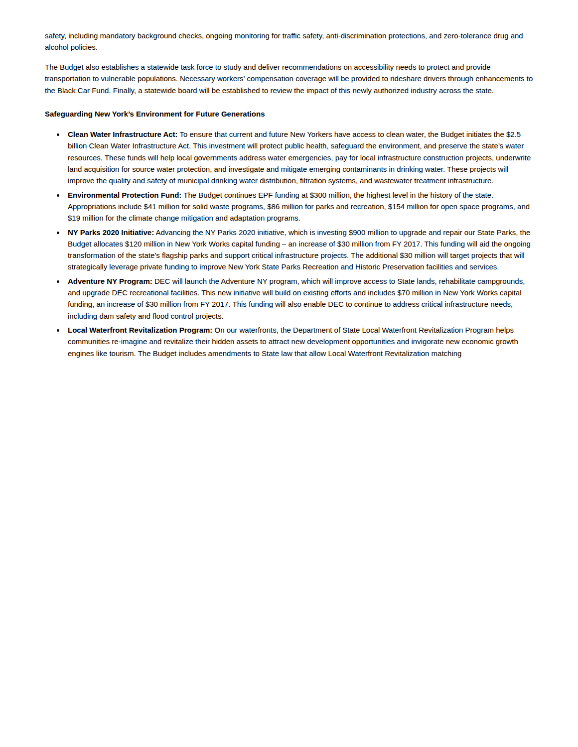safety, including mandatory background checks, ongoing monitoring for traffic safety, anti-discrimination protections, and zero-tolerance drug and alcohol policies.
The Budget also establishes a statewide task force to study and deliver recommendations on accessibility needs to protect and provide transportation to vulnerable populations. Necessary workers' compensation coverage will be provided to rideshare drivers through enhancements to the Black Car Fund. Finally, a statewide board will be established to review the impact of this newly authorized industry across the state.
Safeguarding New York’s Environment for Future Generations
Clean Water Infrastructure Act: To ensure that current and future New Yorkers have access to clean water, the Budget initiates the $2.5 billion Clean Water Infrastructure Act. This investment will protect public health, safeguard the environment, and preserve the state’s water resources. These funds will help local governments address water emergencies, pay for local infrastructure construction projects, underwrite land acquisition for source water protection, and investigate and mitigate emerging contaminants in drinking water. These projects will improve the quality and safety of municipal drinking water distribution, filtration systems, and wastewater treatment infrastructure.
Environmental Protection Fund: The Budget continues EPF funding at $300 million, the highest level in the history of the state. Appropriations include $41 million for solid waste programs, $86 million for parks and recreation, $154 million for open space programs, and $19 million for the climate change mitigation and adaptation programs.
NY Parks 2020 Initiative: Advancing the NY Parks 2020 initiative, which is investing $900 million to upgrade and repair our State Parks, the Budget allocates $120 million in New York Works capital funding – an increase of $30 million from FY 2017. This funding will aid the ongoing transformation of the state’s flagship parks and support critical infrastructure projects. The additional $30 million will target projects that will strategically leverage private funding to improve New York State Parks Recreation and Historic Preservation facilities and services.
Adventure NY Program: DEC will launch the Adventure NY program, which will improve access to State lands, rehabilitate campgrounds, and upgrade DEC recreational facilities. This new initiative will build on existing efforts and includes $70 million in New York Works capital funding, an increase of $30 million from FY 2017. This funding will also enable DEC to continue to address critical infrastructure needs, including dam safety and flood control projects.
Local Waterfront Revitalization Program: On our waterfronts, the Department of State Local Waterfront Revitalization Program helps communities re-imagine and revitalize their hidden assets to attract new development opportunities and invigorate new economic growth engines like tourism. The Budget includes amendments to State law that allow Local Waterfront Revitalization matching